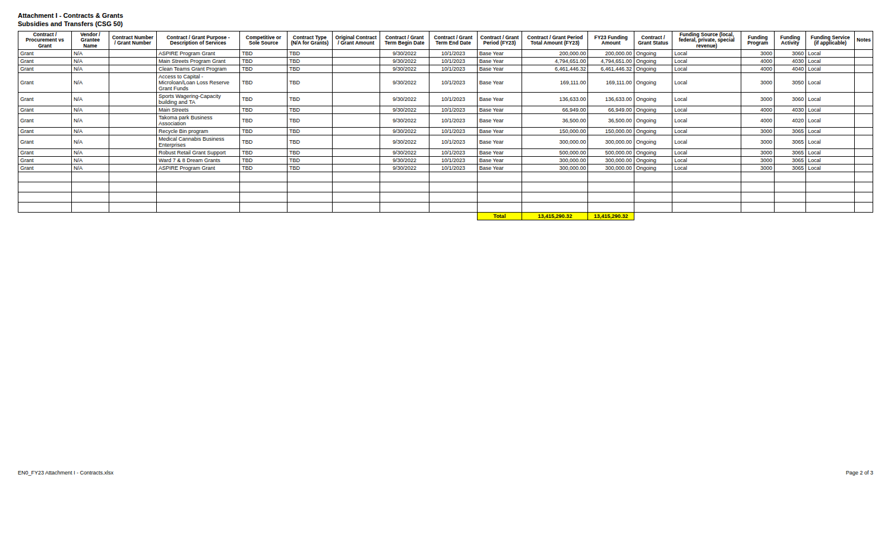Attachment I - Contracts & Grants
Subsidies and Transfers (CSG 50)
| Contract / Procurement vs Grant | Vendor / Grantee Name | Contract Number / Grant Number | Contract / Grant Purpose - Description of Services | Competitive or Sole Source | Contract Type (N/A for Grants) | Original Contract / Grant Amount | Contract / Grant Term Begin Date | Contract / Grant Term End Date | Contract / Grant Period (FY23) | Contract / Grant Period Total Amount (FY23) | FY23 Funding Amount | Contract / Grant Status | Funding Source (local, federal, private, special revenue) | Funding Program | Funding Activity | Funding Service (if applicable) | Notes |
| --- | --- | --- | --- | --- | --- | --- | --- | --- | --- | --- | --- | --- | --- | --- | --- | --- | --- |
| Grant | N/A | | ASPIRE Program Grant | TBD | TBD | | 9/30/2022 | 10/1/2023 | Base Year | 200,000.00 | 200,000.00 | Ongoing | Local | 3000 | 3060 | Local | |
| Grant | N/A | | Main Streets Program Grant | TBD | TBD | | 9/30/2022 | 10/1/2023 | Base Year | 4,794,651.00 | 4,794,651.00 | Ongoing | Local | 4000 | 4030 | Local | |
| Grant | N/A | | Clean Teams Grant Program | TBD | TBD | | 9/30/2022 | 10/1/2023 | Base Year | 6,461,446.32 | 6,461,446.32 | Ongoing | Local | 4000 | 4040 | Local | |
| Grant | N/A | | Access to Capital -Microloan/Loan Loss Reserve Grant Funds | TBD | TBD | | 9/30/2022 | 10/1/2023 | Base Year | 169,111.00 | 169,111.00 | Ongoing | Local | 3000 | 3050 | Local | |
| Grant | N/A | | Sports Wagering-Capacity building and TA | TBD | TBD | | 9/30/2022 | 10/1/2023 | Base Year | 136,633.00 | 136,633.00 | Ongoing | Local | 3000 | 3060 | Local | |
| Grant | N/A | | Main Streets | TBD | TBD | | 9/30/2022 | 10/1/2023 | Base Year | 66,949.00 | 66,949.00 | Ongoing | Local | 4000 | 4030 | Local | |
| Grant | N/A | | Takoma park Business Association | TBD | TBD | | 9/30/2022 | 10/1/2023 | Base Year | 36,500.00 | 36,500.00 | Ongoing | Local | 4000 | 4020 | Local | |
| Grant | N/A | | Recycle Bin program | TBD | TBD | | 9/30/2022 | 10/1/2023 | Base Year | 150,000.00 | 150,000.00 | Ongoing | Local | 3000 | 3065 | Local | |
| Grant | N/A | | Medical Cannabis Business Enterprises | TBD | TBD | | 9/30/2022 | 10/1/2023 | Base Year | 300,000.00 | 300,000.00 | Ongoing | Local | 3000 | 3065 | Local | |
| Grant | N/A | | Robust Retail Grant Support | TBD | TBD | | 9/30/2022 | 10/1/2023 | Base Year | 500,000.00 | 500,000.00 | Ongoing | Local | 3000 | 3065 | Local | |
| Grant | N/A | | Ward 7 & 8 Dream Grants | TBD | TBD | | 9/30/2022 | 10/1/2023 | Base Year | 300,000.00 | 300,000.00 | Ongoing | Local | 3000 | 3065 | Local | |
| Grant | N/A | | ASPIRE Program Grant | TBD | TBD | | 9/30/2022 | 10/1/2023 | Base Year | 300,000.00 | 300,000.00 | Ongoing | Local | 3000 | 3065 | Local | |
| | Total | 13,415,290.32 | 13,415,290.32 | |
EN0_FY23 Attachment I - Contracts.xlsx Page 2 of 3